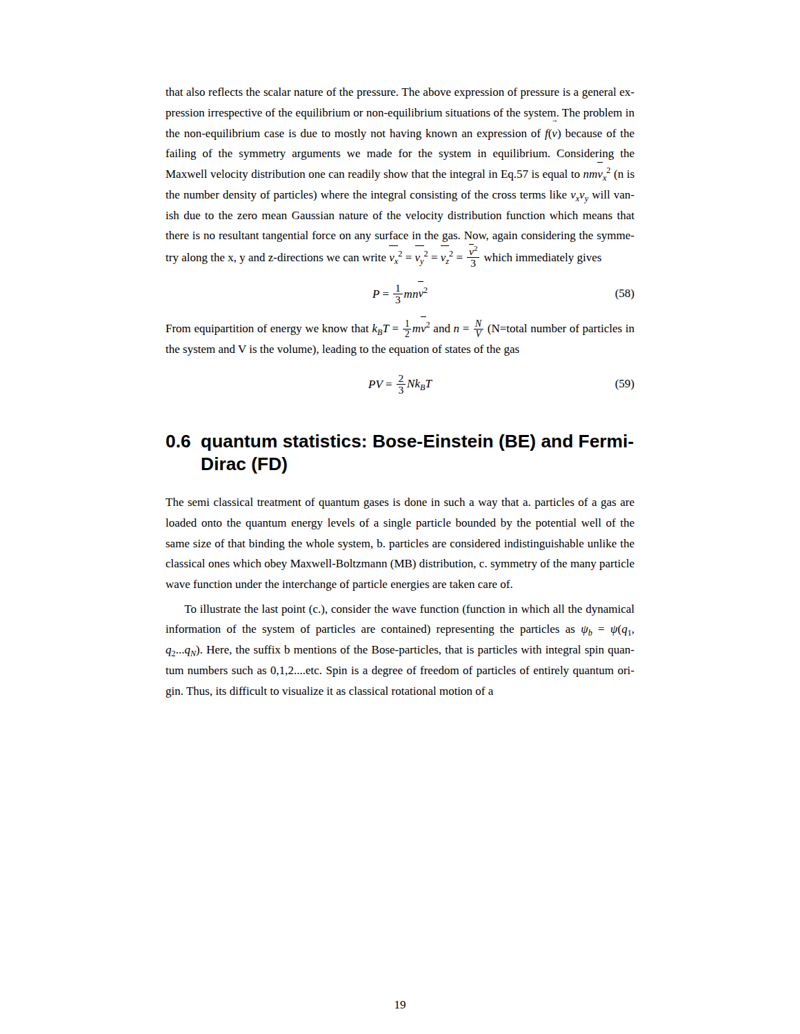that also reflects the scalar nature of the pressure. The above expression of pressure is a general expression irrespective of the equilibrium or non-equilibrium situations of the system. The problem in the non-equilibrium case is due to mostly not having known an expression of f(v) because of the failing of the symmetry arguments we made for the system in equilibrium. Considering the Maxwell velocity distribution one can readily show that the integral in Eq.57 is equal to nm vx2 (n is the number density of particles) where the integral consisting of the cross terms like vxvy will vanish due to the zero mean Gaussian nature of the velocity distribution function which means that there is no resultant tangential force on any surface in the gas. Now, again considering the symmetry along the x, y and z-directions we can write vx2 = vy2 = vz2 = v23 which immediately gives
P = 13 mn v2
(58)
From equipartition of energy we know that kBT = 12 mv2 and n = NV (N=total number of particles in the system and V is the volume), leading to the equation of states of the gas
PV = 23 NkBT
(59)
0.6 quantum statistics: Bose-Einstein (BE) and Fermi-Dirac (FD)
The semi classical treatment of quantum gases is done in such a way that a. particles of a gas are loaded onto the quantum energy levels of a single particle bounded by the potential well of the same size of that binding the whole system, b. particles are considered indistinguishable unlike the classical ones which obey Maxwell-Boltzmann (MB) distribution, c. symmetry of the many particle wave function under the interchange of particle energies are taken care of.
To illustrate the last point (c.), consider the wave function (function in which all the dynamical information of the system of particles are contained) representing the particles as ψb = ψ(q1, q2...qN). Here, the suffix b mentions of the Bose-particles, that is particles with integral spin quantum numbers such as 0,1,2....etc. Spin is a degree of freedom of particles of entirely quantum origin. Thus, its difficult to visualize it as classical rotational motion of a
19